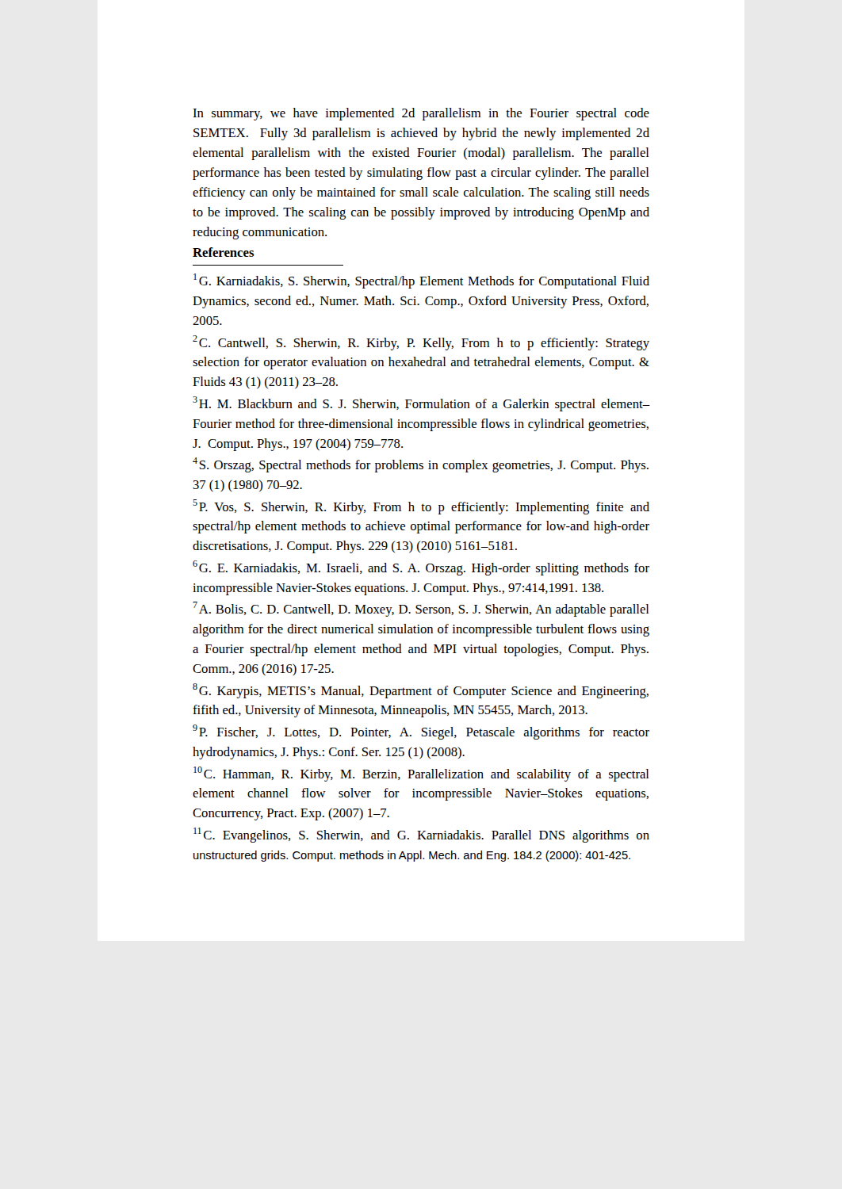In summary, we have implemented 2d parallelism in the Fourier spectral code SEMTEX. Fully 3d parallelism is achieved by hybrid the newly implemented 2d elemental parallelism with the existed Fourier (modal) parallelism. The parallel performance has been tested by simulating flow past a circular cylinder. The parallel efficiency can only be maintained for small scale calculation. The scaling still needs to be improved. The scaling can be possibly improved by introducing OpenMp and reducing communication.
References
G. Karniadakis, S. Sherwin, Spectral/hp Element Methods for Computational Fluid Dynamics, second ed., Numer. Math. Sci. Comp., Oxford University Press, Oxford, 2005.
C. Cantwell, S. Sherwin, R. Kirby, P. Kelly, From h to p efficiently: Strategy selection for operator evaluation on hexahedral and tetrahedral elements, Comput. & Fluids 43 (1) (2011) 23–28.
H. M. Blackburn and S. J. Sherwin, Formulation of a Galerkin spectral element–Fourier method for three-dimensional incompressible flows in cylindrical geometries, J. Comput. Phys., 197 (2004) 759–778.
S. Orszag, Spectral methods for problems in complex geometries, J. Comput. Phys. 37 (1) (1980) 70–92.
P. Vos, S. Sherwin, R. Kirby, From h to p efficiently: Implementing finite and spectral/hp element methods to achieve optimal performance for low-and high-order discretisations, J. Comput. Phys. 229 (13) (2010) 5161–5181.
G. E. Karniadakis, M. Israeli, and S. A. Orszag. High-order splitting methods for incompressible Navier-Stokes equations. J. Comput. Phys., 97:414,1991. 138.
A. Bolis, C. D. Cantwell, D. Moxey, D. Serson, S. J. Sherwin, An adaptable parallel algorithm for the direct numerical simulation of incompressible turbulent flows using a Fourier spectral/hp element method and MPI virtual topologies, Comput. Phys. Comm., 206 (2016) 17-25.
G. Karypis, METIS’s Manual, Department of Computer Science and Engineering, fifith ed., University of Minnesota, Minneapolis, MN 55455, March, 2013.
P. Fischer, J. Lottes, D. Pointer, A. Siegel, Petascale algorithms for reactor hydrodynamics, J. Phys.: Conf. Ser. 125 (1) (2008).
C. Hamman, R. Kirby, M. Berzin, Parallelization and scalability of a spectral element channel flow solver for incompressible Navier–Stokes equations, Concurrency, Pract. Exp. (2007) 1–7.
C. Evangelinos, S. Sherwin, and G. Karniadakis. Parallel DNS algorithms on unstructured grids. Co mput. methods in Appl. Mech. and Eng. 184.2 (2000): 401-425.